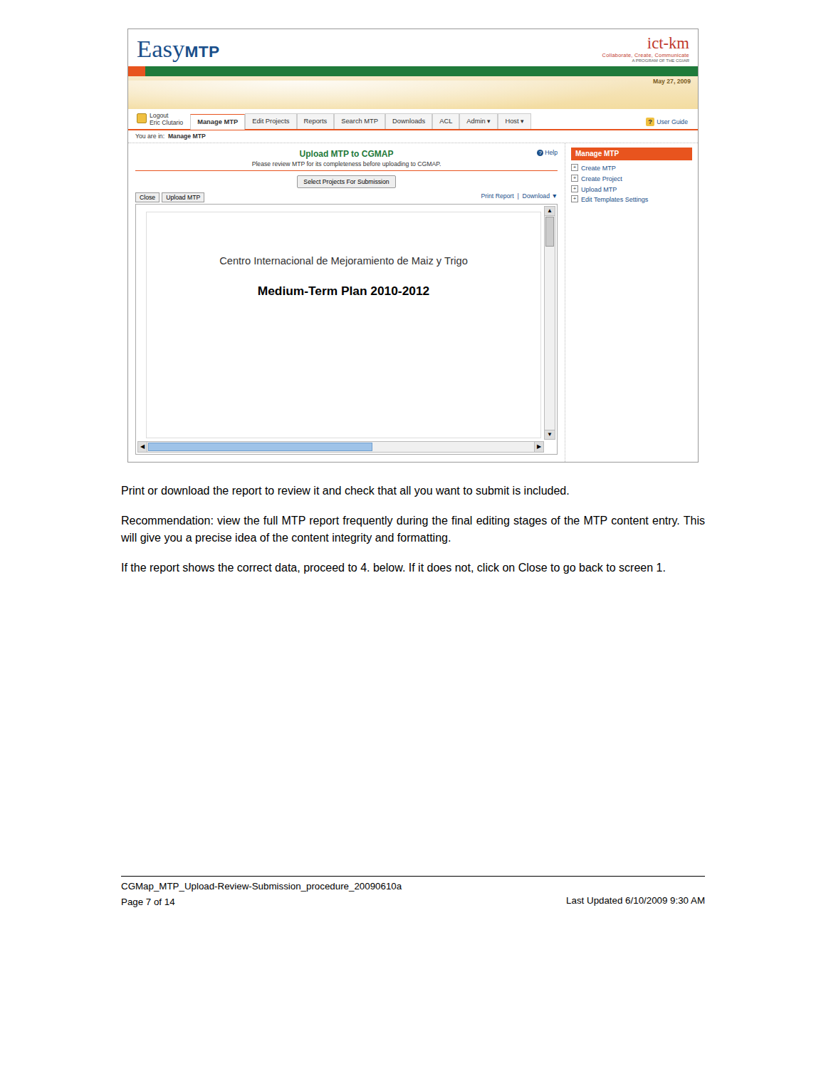EasyMTP
ict-km
Collaborate, Create, Communicate
A PROGRAM OF THE CGIAR
May 27, 2009
Logout
Eric Clutario
Manage MTP Edit Projects Reports Search MTP Downloads ACL Admin ▾ Host ▾
?User Guide
You are in: Manage MTP
Upload MTP to CGMAP ?Help
Please review MTP for its completeness before uploading to CGMAP.
Select Projects For Submission
Close Upload MTP
Print Report | Download ▼
Centro Internacional de Mejoramiento de Maiz y Trigo
Medium-Term Plan 2010-2012
▲
▼
◀
▶
Manage MTP
Create MTP
Create Project
Upload MTP
Edit Templates Settings
Print or download the report to review it and check that all you want to submit is included.
Recommendation: view the full MTP report frequently during the final editing stages of the MTP content entry. This will give you a precise idea of the content integrity and formatting.
If the report shows the correct data, proceed to 4. below. If it does not, click on Close to go back to screen 1.
CGMap_MTP_Upload-Review-Submission_procedure_20090610a
Page 7 of 14
Last Updated 6/10/2009 9:30 AM